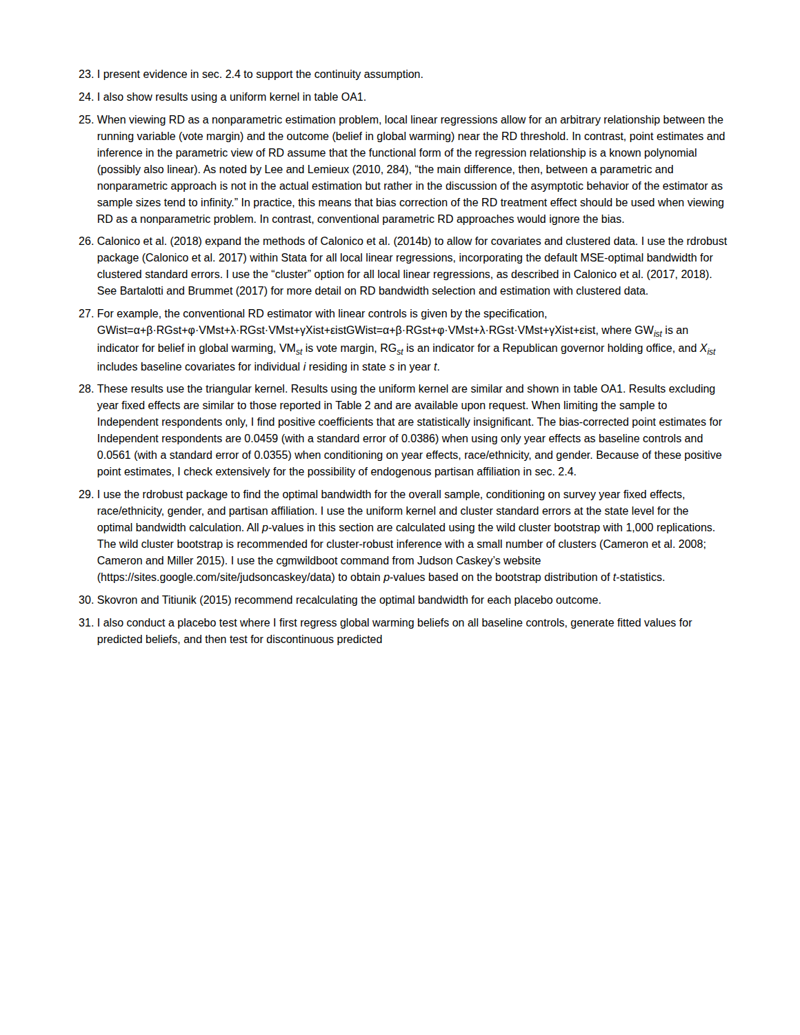I present evidence in sec. 2.4 to support the continuity assumption.
I also show results using a uniform kernel in table OA1.
When viewing RD as a nonparametric estimation problem, local linear regressions allow for an arbitrary relationship between the running variable (vote margin) and the outcome (belief in global warming) near the RD threshold. In contrast, point estimates and inference in the parametric view of RD assume that the functional form of the regression relationship is a known polynomial (possibly also linear). As noted by Lee and Lemieux (2010, 284), “the main difference, then, between a parametric and nonparametric approach is not in the actual estimation but rather in the discussion of the asymptotic behavior of the estimator as sample sizes tend to infinity.” In practice, this means that bias correction of the RD treatment effect should be used when viewing RD as a nonparametric problem. In contrast, conventional parametric RD approaches would ignore the bias.
Calonico et al. (2018) expand the methods of Calonico et al. (2014b) to allow for covariates and clustered data. I use the rdrobust package (Calonico et al. 2017) within Stata for all local linear regressions, incorporating the default MSE-optimal bandwidth for clustered standard errors. I use the “cluster” option for all local linear regressions, as described in Calonico et al. (2017, 2018). See Bartalotti and Brummet (2017) for more detail on RD bandwidth selection and estimation with clustered data.
For example, the conventional RD estimator with linear controls is given by the specification, GWist=α+β·RGst+φ·VMst+λ·RGst·VMst+γXist+εistGWist=α+β·RGst+φ·VMst+λ·RGst·VMst+γXist+εist, where GWist is an indicator for belief in global warming, VMst is vote margin, RGst is an indicator for a Republican governor holding office, and Xist includes baseline covariates for individual i residing in state s in year t.
These results use the triangular kernel. Results using the uniform kernel are similar and shown in table OA1. Results excluding year fixed effects are similar to those reported in Table 2 and are available upon request. When limiting the sample to Independent respondents only, I find positive coefficients that are statistically insignificant. The bias-corrected point estimates for Independent respondents are 0.0459 (with a standard error of 0.0386) when using only year effects as baseline controls and 0.0561 (with a standard error of 0.0355) when conditioning on year effects, race/ethnicity, and gender. Because of these positive point estimates, I check extensively for the possibility of endogenous partisan affiliation in sec. 2.4.
I use the rdrobust package to find the optimal bandwidth for the overall sample, conditioning on survey year fixed effects, race/ethnicity, gender, and partisan affiliation. I use the uniform kernel and cluster standard errors at the state level for the optimal bandwidth calculation. All p-values in this section are calculated using the wild cluster bootstrap with 1,000 replications. The wild cluster bootstrap is recommended for cluster-robust inference with a small number of clusters (Cameron et al. 2008; Cameron and Miller 2015). I use the cgmwildboot command from Judson Caskey’s website (https://sites.google.com/site/judsoncaskey/data) to obtain p-values based on the bootstrap distribution of t-statistics.
Skovron and Titiunik (2015) recommend recalculating the optimal bandwidth for each placebo outcome.
I also conduct a placebo test where I first regress global warming beliefs on all baseline controls, generate fitted values for predicted beliefs, and then test for discontinuous predicted